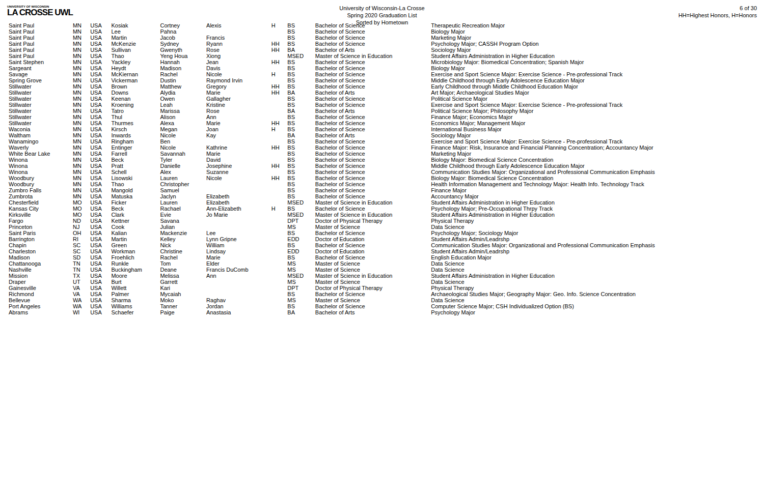UNIVERSITY OF WISCONSIN LA CROSSE UWL
University of Wisconsin-La Crosse
Spring 2020 Graduation List
Sorted by Hometown
6 of 30
HH=Highest Honors, H=Honors
| Saint Paul | MN | USA | Kosiak | Cortney | Alexis | H | BS | Bachelor of Science | Therapeutic Recreation Major |
| Saint Paul | MN | USA | Lee | Pahna | | | BS | Bachelor of Science | Biology Major |
| Saint Paul | MN | USA | Martin | Jacob | Francis | | BS | Bachelor of Science | Marketing Major |
| Saint Paul | MN | USA | McKenzie | Sydney | Ryann | HH | BS | Bachelor of Science | Psychology Major; CASSH Program Option |
| Saint Paul | MN | USA | Sullivan | Gwenyth | Rose | HH | BA | Bachelor of Arts | Sociology Major |
| Saint Paul | MN | USA | Thao | Yeng Houa | Xiong | | MSED | Master of Science in Education | Student Affairs Administration in Higher Education |
| Saint Stephen | MN | USA | Yackley | Hannah | Jean | HH | BS | Bachelor of Science | Microbiology Major: Biomedical Concentration; Spanish Major |
| Sargeant | MN | USA | Heydt | Madison | Davis | | BS | Bachelor of Science | Biology Major |
| Savage | MN | USA | McKiernan | Rachel | Nicole | H | BS | Bachelor of Science | Exercise and Sport Science Major: Exercise Science - Pre-professional Track |
| Spring Grove | MN | USA | Vickerman | Dustin | Raymond Irvin | | BS | Bachelor of Science | Middle Childhood through Early Adolescence Education Major |
| Stillwater | MN | USA | Brown | Matthew | Gregory | HH | BS | Bachelor of Science | Early Childhood through Middle Childhood Education Major |
| Stillwater | MN | USA | Downs | Alydia | Marie | HH | BA | Bachelor of Arts | Art Major; Archaeological Studies Major |
| Stillwater | MN | USA | Keenan | Owen | Gallagher | | BS | Bachelor of Science | Political Science Major |
| Stillwater | MN | USA | Kroening | Leah | Kristine | | BS | Bachelor of Science | Exercise and Sport Science Major: Exercise Science - Pre-professional Track |
| Stillwater | MN | USA | Tatro | Marissa | Rose | | BA | Bachelor of Arts | Political Science Major; Philosophy Major |
| Stillwater | MN | USA | Thul | Alison | Ann | | BS | Bachelor of Science | Finance Major; Economics Major |
| Stillwater | MN | USA | Thurmes | Alexa | Marie | HH | BS | Bachelor of Science | Economics Major; Management Major |
| Waconia | MN | USA | Kirsch | Megan | Joan | H | BS | Bachelor of Science | International Business Major |
| Waltham | MN | USA | Inwards | Nicole | Kay | | BA | Bachelor of Arts | Sociology Major |
| Wanamingo | MN | USA | Ringham | Ben | | | BS | Bachelor of Science | Exercise and Sport Science Major: Exercise Science - Pre-professional Track |
| Waverly | MN | USA | Entinger | Nicole | Kathrine | HH | BS | Bachelor of Science | Finance Major: Risk, Insurance and Financial Planning Concentration; Accountancy Major |
| White Bear Lake | MN | USA | Farrell | Savannah | Marie | | BS | Bachelor of Science | Marketing Major |
| Winona | MN | USA | Beck | Tyler | David | | BS | Bachelor of Science | Biology Major: Biomedical Science Concentration |
| Winona | MN | USA | Pratt | Danielle | Josephine | HH | BS | Bachelor of Science | Middle Childhood through Early Adolescence Education Major |
| Winona | MN | USA | Schell | Alex | Suzanne | | BS | Bachelor of Science | Communication Studies Major: Organizational and Professional Communication Emphasis |
| Woodbury | MN | USA | Lisowski | Lauren | Nicole | HH | BS | Bachelor of Science | Biology Major: Biomedical Science Concentration |
| Woodbury | MN | USA | Thao | Christopher | | | BS | Bachelor of Science | Health Information Management and Technology Major: Health Info. Technology Track |
| Zumbro Falls | MN | USA | Mangold | Samuel | | | BS | Bachelor of Science | Finance Major |
| Zumbrota | MN | USA | Matuska | Jaclyn | Elizabeth | | BS | Bachelor of Science | Accountancy Major |
| Chesterfield | MO | USA | Ficker | Lauren | Elizabeth | | MSED | Master of Science in Education | Student Affairs Administration in Higher Education |
| Kansas City | MO | USA | Beck | Rachael | Ann-Elizabeth | H | BS | Bachelor of Science | Psychology Major; Pre-Occupational Thrpy Track |
| Kirksville | MO | USA | Clark | Evie | Jo Marie | | MSED | Master of Science in Education | Student Affairs Administration in Higher Education |
| Fargo | ND | USA | Kettner | Savana | | | DPT | Doctor of Physical Therapy | Physical Therapy |
| Princeton | NJ | USA | Cook | Julian | | | MS | Master of Science | Data Science |
| Saint Paris | OH | USA | Kalian | Mackenzie | Lee | | BS | Bachelor of Science | Psychology Major; Sociology Major |
| Barrington | RI | USA | Martin | Kelley | Lynn Gripne | | EDD | Doctor of Education | Student Affairs Admin/Leadrshp |
| Chapin | SC | USA | Green | Nick | William | | BS | Bachelor of Science | Communication Studies Major: Organizational and Professional Communication Emphasis |
| Charleston | SC | USA | Workman | Christine | Lindsay | | EDD | Doctor of Education | Student Affairs Admin/Leadrshp |
| Madison | SD | USA | Froehlich | Rachel | Marie | | BS | Bachelor of Science | English Education Major |
| Chattanooga | TN | USA | Runkle | Tom | Elder | | MS | Master of Science | Data Science |
| Nashville | TN | USA | Buckingham | Deane | Francis DuComb | | MS | Master of Science | Data Science |
| Mission | TX | USA | Moore | Melissa | Ann | | MSED | Master of Science in Education | Student Affairs Administration in Higher Education |
| Draper | UT | USA | Burt | Garrett | | | MS | Master of Science | Data Science |
| Gainesville | VA | USA | Willett | Kari | | | DPT | Doctor of Physical Therapy | Physical Therapy |
| Richmond | VA | USA | Palmer | Mycaiah | | | BS | Bachelor of Science | Archaeological Studies Major; Geography Major: Geo. Info. Science Concentration |
| Bellevue | WA | USA | Sharma | Moko | Raghav | | MS | Master of Science | Data Science |
| Port Angeles | WA | USA | Williams | Tanner | Jordan | | BS | Bachelor of Science | Computer Science Major; CSH Individualized Option (BS) |
| Abrams | WI | USA | Schaefer | Paige | Anastasia | | BA | Bachelor of Arts | Psychology Major |